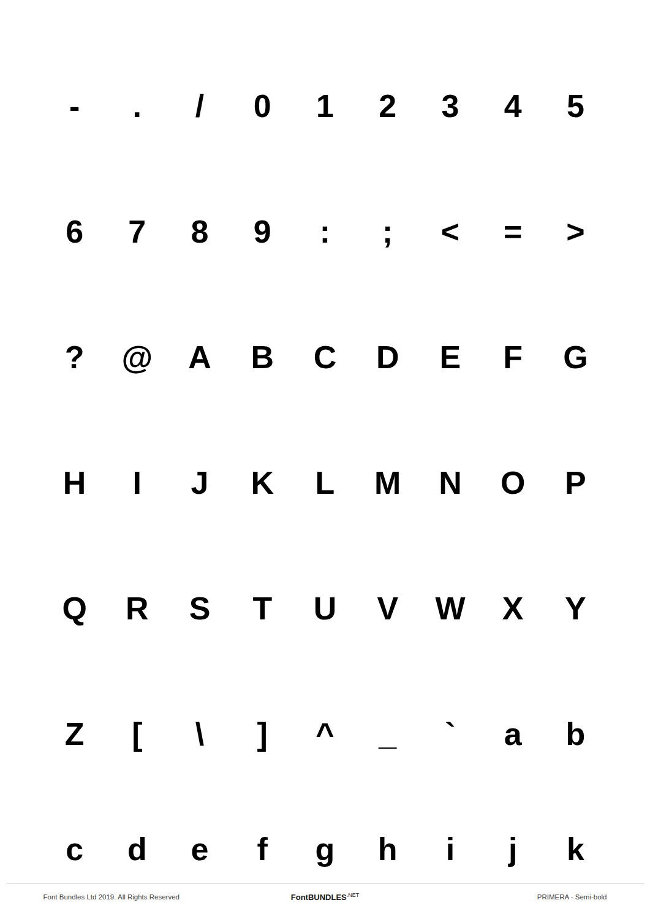-
.
/
0
1
2
3
4
5
6
7
8
9
:
;
<
=
>
?
@
A
B
C
D
E
F
G
H
I
J
K
L
M
N
O
P
Q
R
S
T
U
V
W
X
Y
Z
[
\
]
^
_
`
a
b
c
d
e
f
g
h
i
j
k
Font Bundles Ltd 2019. All Rights Reserved
FontBUNDLES.NET
PRIMERA - Semi-bold